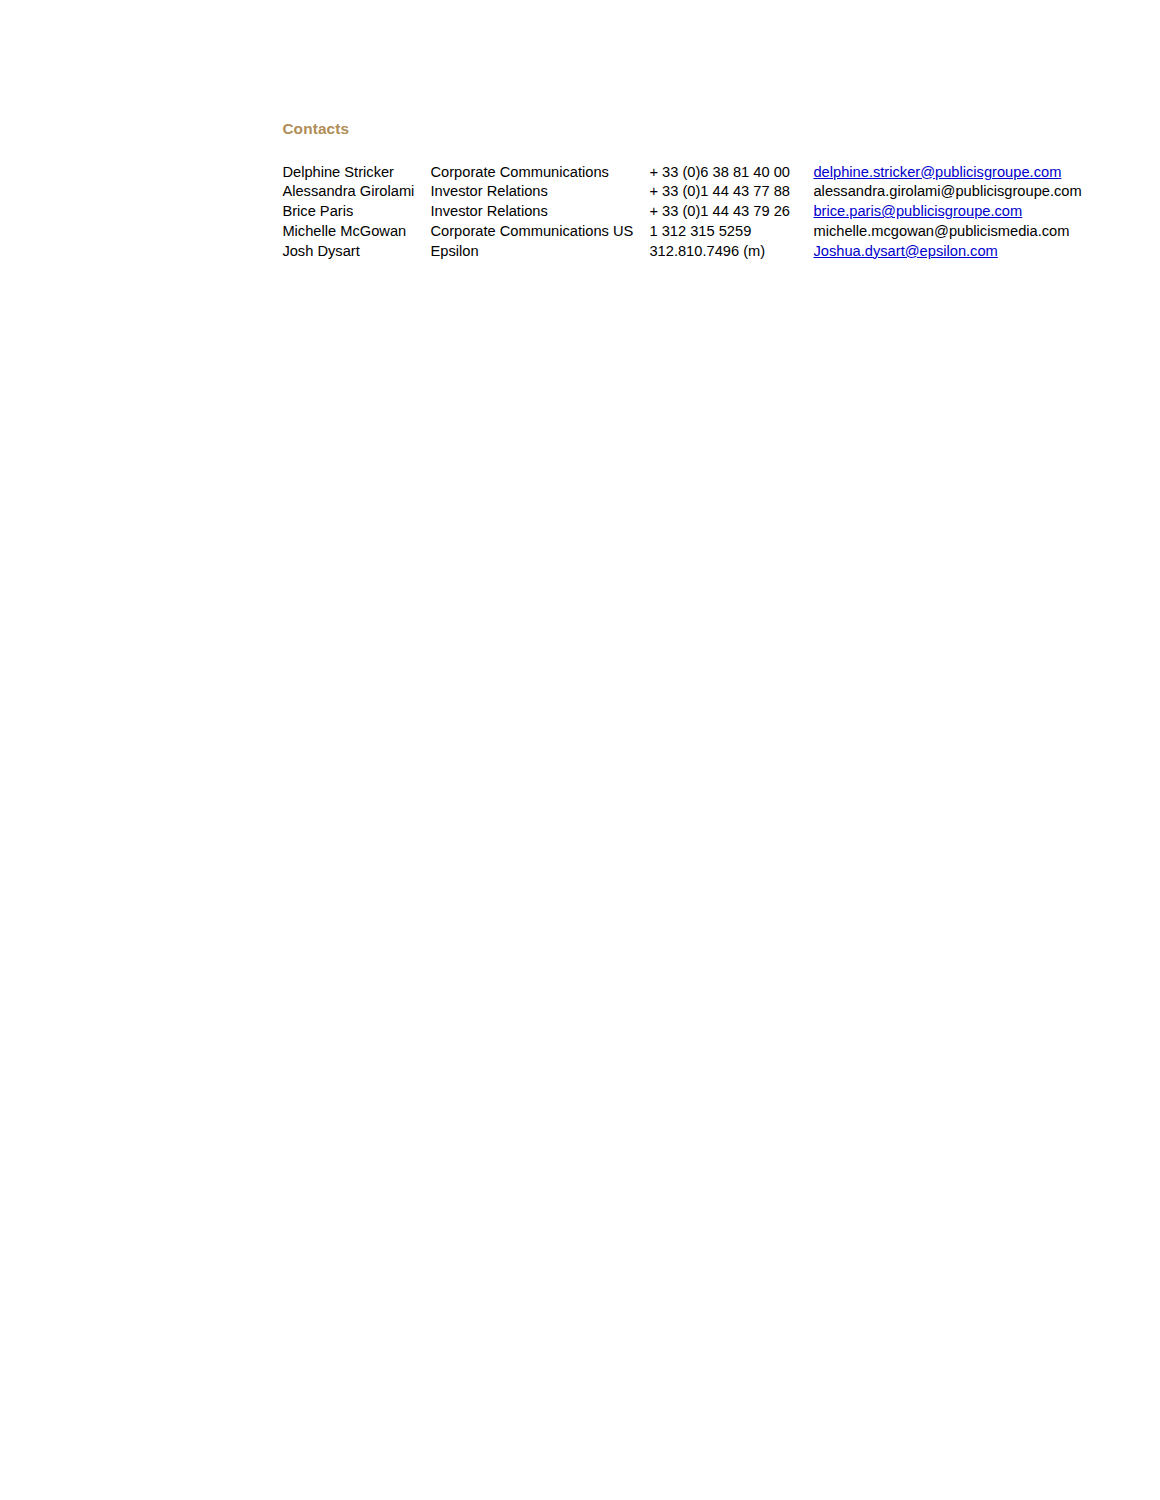Contacts
| Delphine Stricker | Corporate Communications | + 33 (0)6 38 81 40 00 | delphine.stricker@publicisgroupe.com |
| Alessandra Girolami | Investor Relations | + 33 (0)1 44 43 77 88 | alessandra.girolami@publicisgroupe.com |
| Brice Paris | Investor Relations | + 33 (0)1 44 43 79 26 | brice.paris@publicisgroupe.com |
| Michelle McGowan | Corporate Communications US | 1 312 315 5259 | michelle.mcgowan@publicismedia.com |
| Josh Dysart | Epsilon | 312.810.7496 (m) | Joshua.dysart@epsilon.com |